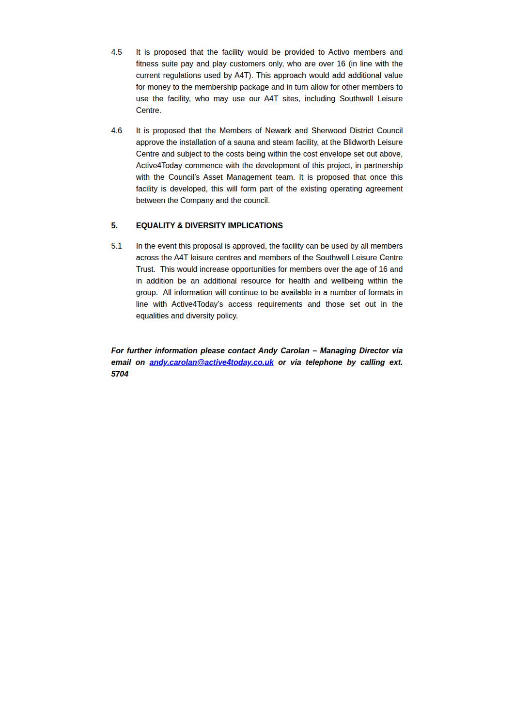4.5
It is proposed that the facility would be provided to Activo members and fitness suite pay and play customers only, who are over 16 (in line with the current regulations used by A4T). This approach would add additional value for money to the membership package and in turn allow for other members to use the facility, who may use our A4T sites, including Southwell Leisure Centre.
4.6
It is proposed that the Members of Newark and Sherwood District Council approve the installation of a sauna and steam facility, at the Blidworth Leisure Centre and subject to the costs being within the cost envelope set out above, Active4Today commence with the development of this project, in partnership with the Council’s Asset Management team. It is proposed that once this facility is developed, this will form part of the existing operating agreement between the Company and the council.
5. EQUALITY & DIVERSITY IMPLICATIONS
5.1
In the event this proposal is approved, the facility can be used by all members across the A4T leisure centres and members of the Southwell Leisure Centre Trust. This would increase opportunities for members over the age of 16 and in addition be an additional resource for health and wellbeing within the group. All information will continue to be available in a number of formats in line with Active4Today’s access requirements and those set out in the equalities and diversity policy.
For further information please contact Andy Carolan – Managing Director via email on andy.carolan@active4today.co.uk or via telephone by calling ext. 5704